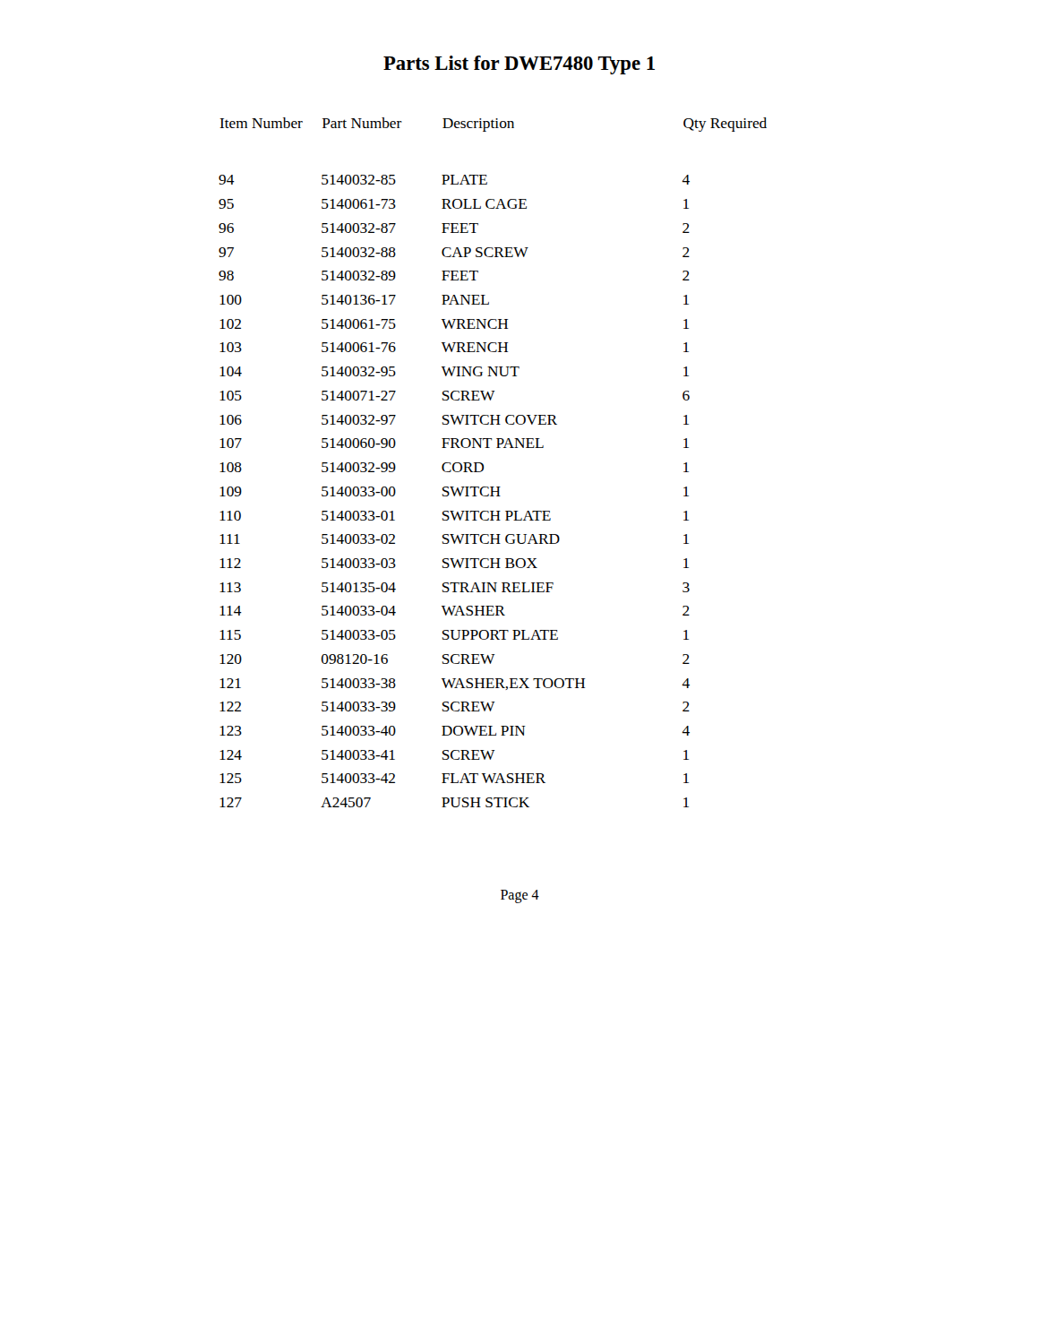Parts List for DWE7480 Type 1
| Item Number | Part Number | Description | Qty Required |
| --- | --- | --- | --- |
| 94 | 5140032-85 | PLATE | 4 |
| 95 | 5140061-73 | ROLL CAGE | 1 |
| 96 | 5140032-87 | FEET | 2 |
| 97 | 5140032-88 | CAP SCREW | 2 |
| 98 | 5140032-89 | FEET | 2 |
| 100 | 5140136-17 | PANEL | 1 |
| 102 | 5140061-75 | WRENCH | 1 |
| 103 | 5140061-76 | WRENCH | 1 |
| 104 | 5140032-95 | WING NUT | 1 |
| 105 | 5140071-27 | SCREW | 6 |
| 106 | 5140032-97 | SWITCH COVER | 1 |
| 107 | 5140060-90 | FRONT PANEL | 1 |
| 108 | 5140032-99 | CORD | 1 |
| 109 | 5140033-00 | SWITCH | 1 |
| 110 | 5140033-01 | SWITCH PLATE | 1 |
| 111 | 5140033-02 | SWITCH GUARD | 1 |
| 112 | 5140033-03 | SWITCH BOX | 1 |
| 113 | 5140135-04 | STRAIN RELIEF | 3 |
| 114 | 5140033-04 | WASHER | 2 |
| 115 | 5140033-05 | SUPPORT PLATE | 1 |
| 120 | 098120-16 | SCREW | 2 |
| 121 | 5140033-38 | WASHER,EX TOOTH | 4 |
| 122 | 5140033-39 | SCREW | 2 |
| 123 | 5140033-40 | DOWEL PIN | 4 |
| 124 | 5140033-41 | SCREW | 1 |
| 125 | 5140033-42 | FLAT WASHER | 1 |
| 127 | A24507 | PUSH STICK | 1 |
Page 4